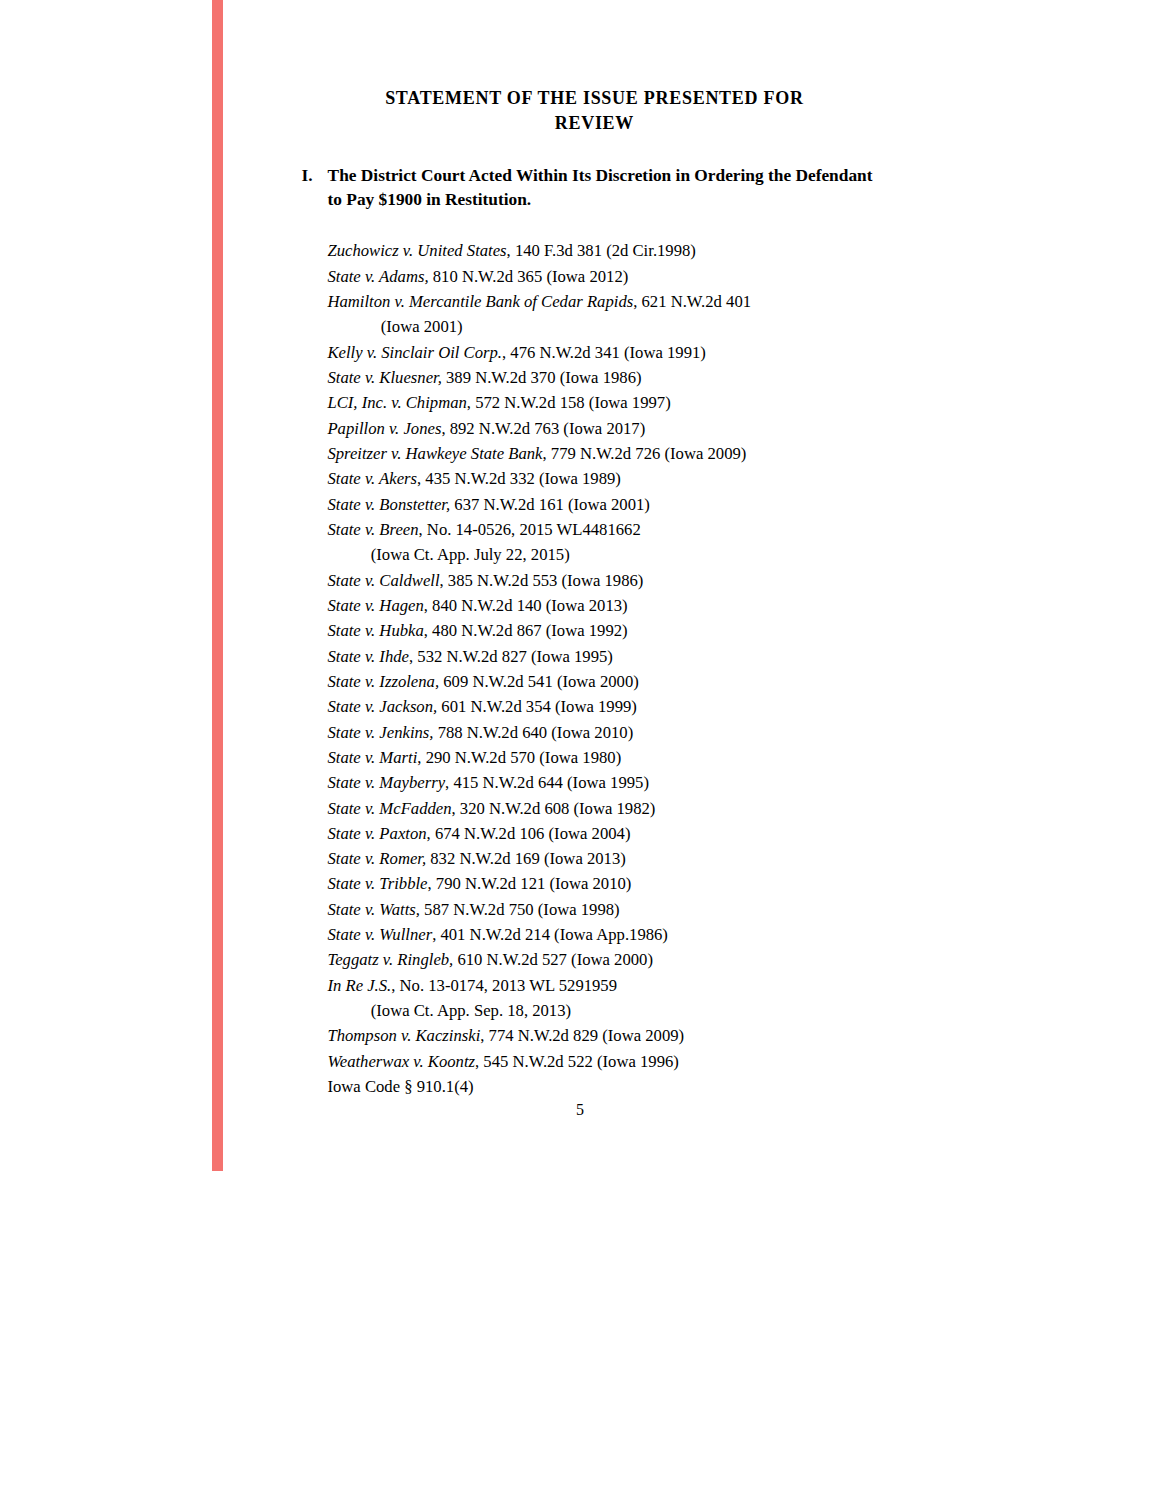STATEMENT OF THE ISSUE PRESENTED FOR
REVIEW
I. The District Court Acted Within Its Discretion in Ordering the Defendant to Pay $1900 in Restitution.
Zuchowicz v. United States, 140 F.3d 381 (2d Cir.1998)
State v. Adams, 810 N.W.2d 365 (Iowa 2012)
Hamilton v. Mercantile Bank of Cedar Rapids, 621 N.W.2d 401
(Iowa 2001)
Kelly v. Sinclair Oil Corp., 476 N.W.2d 341 (Iowa 1991)
State v. Kluesner, 389 N.W.2d 370 (Iowa 1986)
LCI, Inc. v. Chipman, 572 N.W.2d 158 (Iowa 1997)
Papillon v. Jones, 892 N.W.2d 763 (Iowa 2017)
Spreitzer v. Hawkeye State Bank, 779 N.W.2d 726 (Iowa 2009)
State v. Akers, 435 N.W.2d 332 (Iowa 1989)
State v. Bonstetter, 637 N.W.2d 161 (Iowa 2001)
State v. Breen, No. 14-0526, 2015 WL4481662
(Iowa Ct. App. July 22, 2015)
State v. Caldwell, 385 N.W.2d 553 (Iowa 1986)
State v. Hagen, 840 N.W.2d 140 (Iowa 2013)
State v. Hubka, 480 N.W.2d 867 (Iowa 1992)
State v. Ihde, 532 N.W.2d 827 (Iowa 1995)
State v. Izzolena, 609 N.W.2d 541 (Iowa 2000)
State v. Jackson, 601 N.W.2d 354 (Iowa 1999)
State v. Jenkins, 788 N.W.2d 640 (Iowa 2010)
State v. Marti, 290 N.W.2d 570 (Iowa 1980)
State v. Mayberry, 415 N.W.2d 644 (Iowa 1995)
State v. McFadden, 320 N.W.2d 608 (Iowa 1982)
State v. Paxton, 674 N.W.2d 106 (Iowa 2004)
State v. Romer, 832 N.W.2d 169 (Iowa 2013)
State v. Tribble, 790 N.W.2d 121 (Iowa 2010)
State v. Watts, 587 N.W.2d 750 (Iowa 1998)
State v. Wullner, 401 N.W.2d 214 (Iowa App.1986)
Teggatz v. Ringleb, 610 N.W.2d 527 (Iowa 2000)
In Re J.S., No. 13-0174, 2013 WL 5291959
(Iowa Ct. App. Sep. 18, 2013)
Thompson v. Kaczinski, 774 N.W.2d 829 (Iowa 2009)
Weatherwax v. Koontz, 545 N.W.2d 522 (Iowa 1996)
Iowa Code § 910.1(4)
5